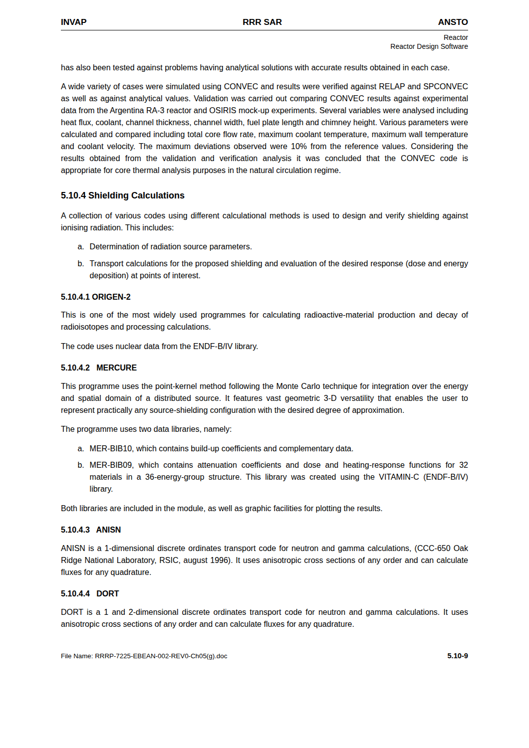INVAP
RRR SAR
ANSTO
Reactor
Reactor Design Software
has also been tested against problems having analytical solutions with accurate results obtained in each case.
A wide variety of cases were simulated using CONVEC and results were verified against RELAP and SPCONVEC as well as against analytical values. Validation was carried out comparing CONVEC results against experimental data from the Argentina RA-3 reactor and OSIRIS mock-up experiments. Several variables were analysed including heat flux, coolant, channel thickness, channel width, fuel plate length and chimney height. Various parameters were calculated and compared including total core flow rate, maximum coolant temperature, maximum wall temperature and coolant velocity. The maximum deviations observed were 10% from the reference values. Considering the results obtained from the validation and verification analysis it was concluded that the CONVEC code is appropriate for core thermal analysis purposes in the natural circulation regime.
5.10.4 Shielding Calculations
A collection of various codes using different calculational methods is used to design and verify shielding against ionising radiation. This includes:
Determination of radiation source parameters.
Transport calculations for the proposed shielding and evaluation of the desired response (dose and energy deposition) at points of interest.
5.10.4.1 ORIGEN-2
This is one of the most widely used programmes for calculating radioactive-material production and decay of radioisotopes and processing calculations.
The code uses nuclear data from the ENDF-B/IV library.
5.10.4.2 MERCURE
This programme uses the point-kernel method following the Monte Carlo technique for integration over the energy and spatial domain of a distributed source. It features vast geometric 3-D versatility that enables the user to represent practically any source-shielding configuration with the desired degree of approximation.
The programme uses two data libraries, namely:
MER-BIB10, which contains build-up coefficients and complementary data.
MER-BIB09, which contains attenuation coefficients and dose and heating-response functions for 32 materials in a 36-energy-group structure. This library was created using the VITAMIN-C (ENDF-B/IV) library.
Both libraries are included in the module, as well as graphic facilities for plotting the results.
5.10.4.3 ANISN
ANISN is a 1-dimensional discrete ordinates transport code for neutron and gamma calculations, (CCC-650 Oak Ridge National Laboratory, RSIC, august 1996). It uses anisotropic cross sections of any order and can calculate fluxes for any quadrature.
5.10.4.4 DORT
DORT is a 1 and 2-dimensional discrete ordinates transport code for neutron and gamma calculations. It uses anisotropic cross sections of any order and can calculate fluxes for any quadrature.
File Name: RRRP-7225-EBEAN-002-REV0-Ch05(g).doc
5.10-9